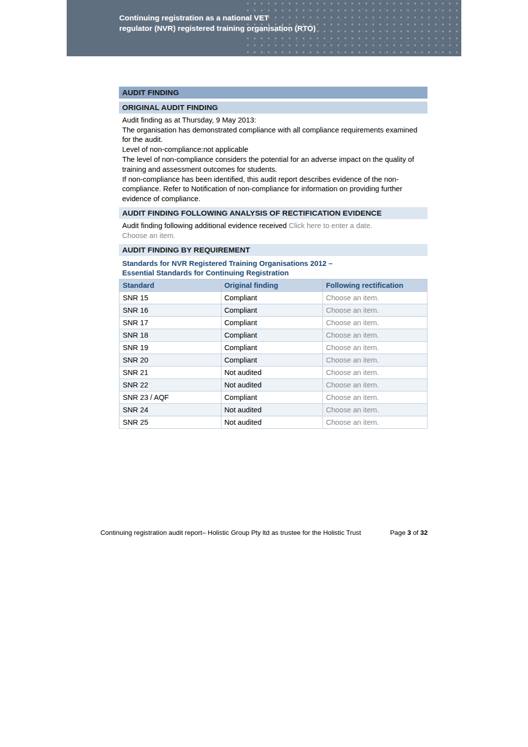Continuing registration as a national VET
regulator (NVR) registered training organisation (RTO)
AUDIT FINDING
ORIGINAL AUDIT FINDING
Audit finding as at Thursday, 9 May 2013:
The organisation has demonstrated compliance with all compliance requirements examined for the audit.
Level of non-compliance:not applicable
The level of non-compliance considers the potential for an adverse impact on the quality of training and assessment outcomes for students.
If non-compliance has been identified, this audit report describes evidence of the non-compliance. Refer to Notification of non-compliance for information on providing further evidence of compliance.
AUDIT FINDING FOLLOWING ANALYSIS OF RECTIFICATION EVIDENCE
Audit finding following additional evidence received Click here to enter a date.
Choose an item.
AUDIT FINDING BY REQUIREMENT
Standards for NVR Registered Training Organisations 2012 –
Essential Standards for Continuing Registration
| Standard | Original finding | Following rectification |
| --- | --- | --- |
| SNR 15 | Compliant | Choose an item. |
| SNR 16 | Compliant | Choose an item. |
| SNR 17 | Compliant | Choose an item. |
| SNR 18 | Compliant | Choose an item. |
| SNR 19 | Compliant | Choose an item. |
| SNR 20 | Compliant | Choose an item. |
| SNR 21 | Not audited | Choose an item. |
| SNR 22 | Not audited | Choose an item. |
| SNR 23 / AQF | Compliant | Choose an item. |
| SNR 24 | Not audited | Choose an item. |
| SNR 25 | Not audited | Choose an item. |
Continuing registration audit report– Holistic Group Pty ltd as trustee for the Holistic Trust
Page 3 of 32